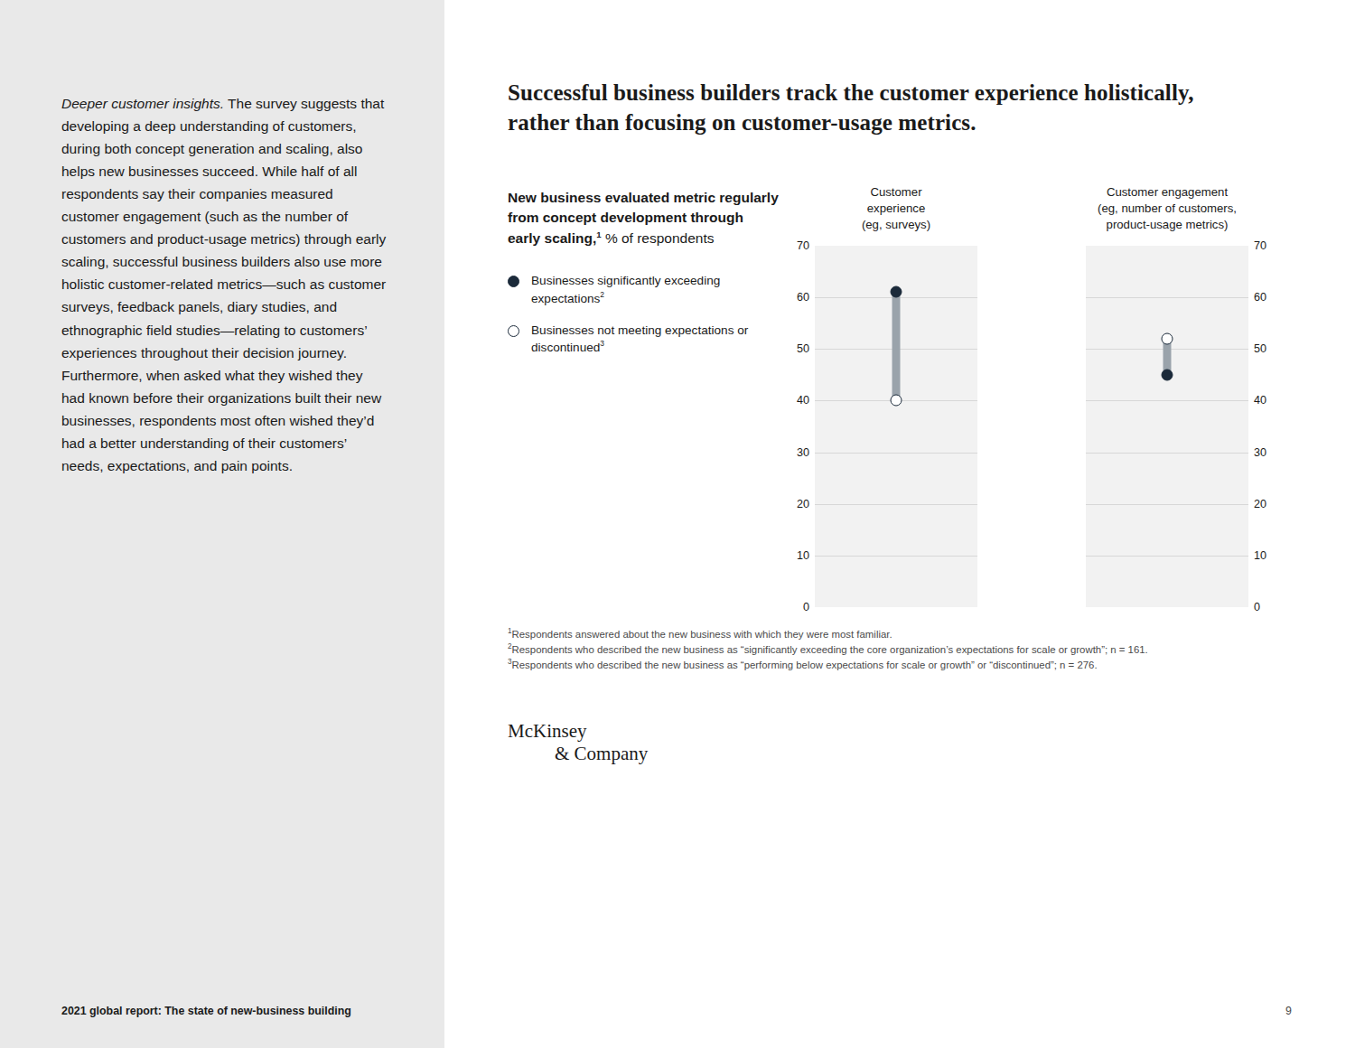Deeper customer insights. The survey suggests that developing a deep understanding of customers, during both concept generation and scaling, also helps new businesses succeed. While half of all respondents say their companies measured customer engagement (such as the number of customers and product-usage metrics) through early scaling, successful business builders also use more holistic customer-related metrics—such as customer surveys, feedback panels, diary studies, and ethnographic field studies—relating to customers’ experiences throughout their decision journey. Furthermore, when asked what they wished they had known before their organizations built their new businesses, respondents most often wished they’d had a better understanding of their customers’ needs, expectations, and pain points.
Successful business builders track the customer experience holistically,
rather than focusing on customer-usage metrics.
New business evaluated metric regularly from concept development through early scaling,1 % of respondents
Businesses significantly exceeding expectations2
Businesses not meeting expectations or discontinued3
Customer
experience
(eg, surveys)
70 60 50 40 30 20 10 0
Customer engagement
(eg, number of customers,
product-usage metrics)
70 60 50 40 30 20 10 0
1Respondents answered about the new business with which they were most familiar.
2Respondents who described the new business as “significantly exceeding the core organization’s expectations for scale or growth”; n = 161.
3Respondents who described the new business as “performing below expectations for scale or growth” or “discontinued”; n = 276.
McKinsey
& Company
2021 global report: The state of new-business building
9